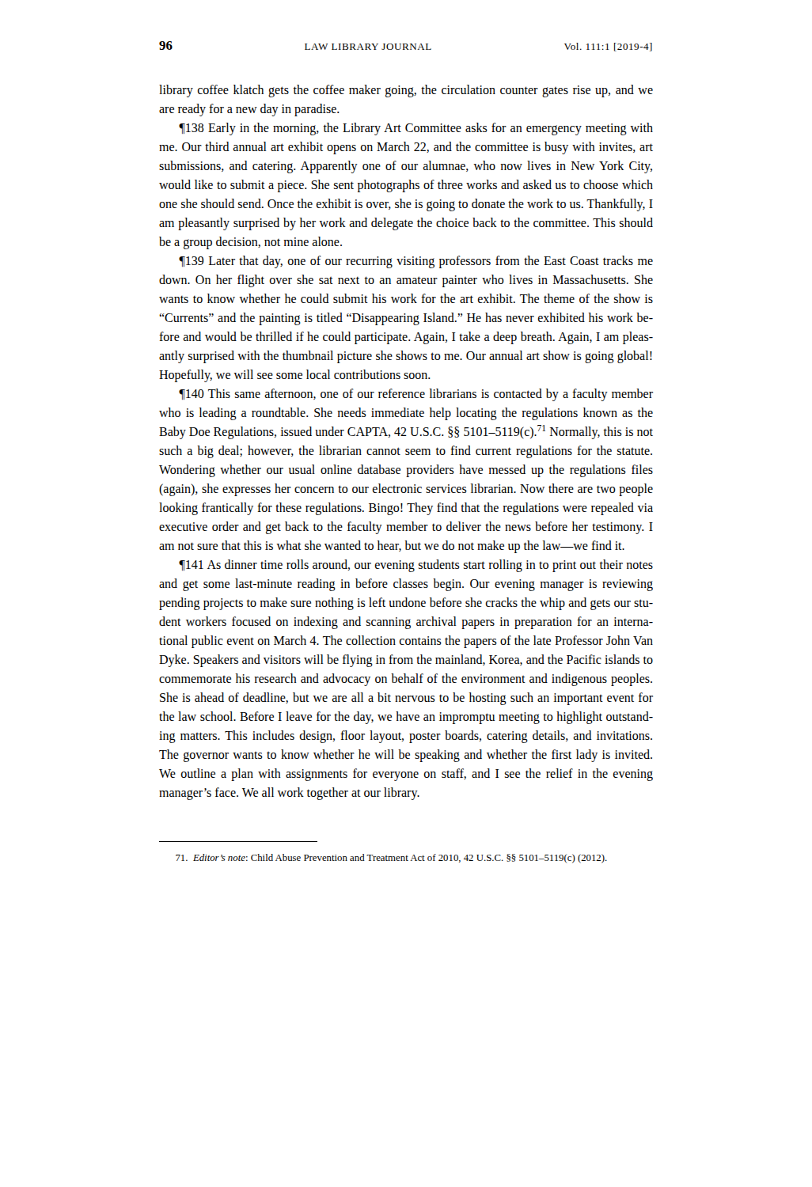96 Law Library Journal Vol. 111:1 [2019-4]
library coffee klatch gets the coffee maker going, the circulation counter gates rise up, and we are ready for a new day in paradise.
¶138 Early in the morning, the Library Art Committee asks for an emergency meeting with me. Our third annual art exhibit opens on March 22, and the committee is busy with invites, art submissions, and catering. Apparently one of our alumnae, who now lives in New York City, would like to submit a piece. She sent photographs of three works and asked us to choose which one she should send. Once the exhibit is over, she is going to donate the work to us. Thankfully, I am pleasantly surprised by her work and delegate the choice back to the committee. This should be a group decision, not mine alone.
¶139 Later that day, one of our recurring visiting professors from the East Coast tracks me down. On her flight over she sat next to an amateur painter who lives in Massachusetts. She wants to know whether he could submit his work for the art exhibit. The theme of the show is “Currents” and the painting is titled “Disappearing Island.” He has never exhibited his work before and would be thrilled if he could participate. Again, I take a deep breath. Again, I am pleasantly surprised with the thumbnail picture she shows to me. Our annual art show is going global! Hopefully, we will see some local contributions soon.
¶140 This same afternoon, one of our reference librarians is contacted by a faculty member who is leading a roundtable. She needs immediate help locating the regulations known as the Baby Doe Regulations, issued under CAPTA, 42 U.S.C. §§ 5101–5119(c).71 Normally, this is not such a big deal; however, the librarian cannot seem to find current regulations for the statute. Wondering whether our usual online database providers have messed up the regulations files (again), she expresses her concern to our electronic services librarian. Now there are two people looking frantically for these regulations. Bingo! They find that the regulations were repealed via executive order and get back to the faculty member to deliver the news before her testimony. I am not sure that this is what she wanted to hear, but we do not make up the law—we find it.
¶141 As dinner time rolls around, our evening students start rolling in to print out their notes and get some last-minute reading in before classes begin. Our evening manager is reviewing pending projects to make sure nothing is left undone before she cracks the whip and gets our student workers focused on indexing and scanning archival papers in preparation for an international public event on March 4. The collection contains the papers of the late Professor John Van Dyke. Speakers and visitors will be flying in from the mainland, Korea, and the Pacific islands to commemorate his research and advocacy on behalf of the environment and indigenous peoples. She is ahead of deadline, but we are all a bit nervous to be hosting such an important event for the law school. Before I leave for the day, we have an impromptu meeting to highlight outstanding matters. This includes design, floor layout, poster boards, catering details, and invitations. The governor wants to know whether he will be speaking and whether the first lady is invited. We outline a plan with assignments for everyone on staff, and I see the relief in the evening manager’s face. We all work together at our library.
71. Editor’s note: Child Abuse Prevention and Treatment Act of 2010, 42 U.S.C. §§ 5101–5119(c) (2012).